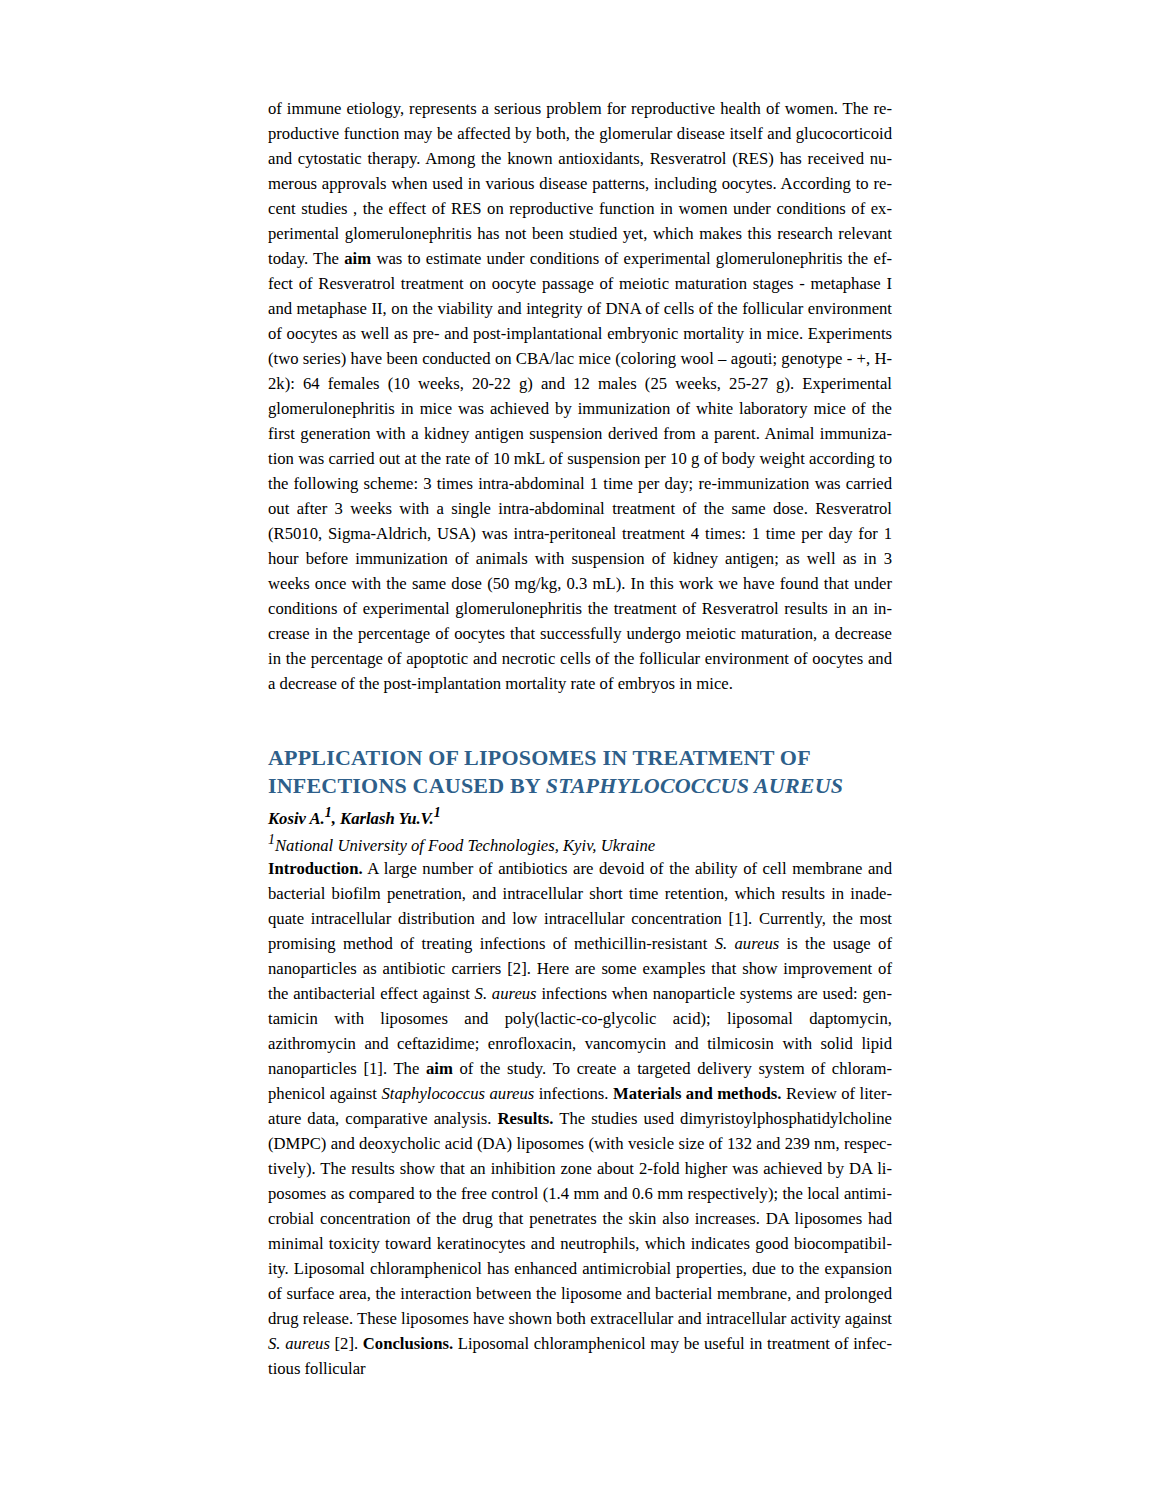of immune etiology, represents a serious problem for reproductive health of women. The reproductive function may be affected by both, the glomerular disease itself and glucocorticoid and cytostatic therapy. Among the known antioxidants, Resveratrol (RES) has received numerous approvals when used in various disease patterns, including oocytes. According to recent studies , the effect of RES on reproductive function in women under conditions of experimental glomerulonephritis has not been studied yet, which makes this research relevant today. The aim was to estimate under conditions of experimental glomerulonephritis the effect of Resveratrol treatment on oocyte passage of meiotic maturation stages - metaphase I and metaphase II, on the viability and integrity of DNA of cells of the follicular environment of oocytes as well as pre- and post-implantational embryonic mortality in mice. Experiments (two series) have been conducted on CBA/lac mice (coloring wool – agouti; genotype - +, H-2k): 64 females (10 weeks, 20-22 g) and 12 males (25 weeks, 25-27 g). Experimental glomerulonephritis in mice was achieved by immunization of white laboratory mice of the first generation with a kidney antigen suspension derived from a parent. Animal immunization was carried out at the rate of 10 mkL of suspension per 10 g of body weight according to the following scheme: 3 times intra-abdominal 1 time per day; re-immunization was carried out after 3 weeks with a single intra-abdominal treatment of the same dose. Resveratrol (R5010, Sigma-Aldrich, USA) was intra-peritoneal treatment 4 times: 1 time per day for 1 hour before immunization of animals with suspension of kidney antigen; as well as in 3 weeks once with the same dose (50 mg/kg, 0.3 mL). In this work we have found that under conditions of experimental glomerulonephritis the treatment of Resveratrol results in an increase in the percentage of oocytes that successfully undergo meiotic maturation, a decrease in the percentage of apoptotic and necrotic cells of the follicular environment of oocytes and a decrease of the post-implantation mortality rate of embryos in mice.
APPLICATION OF LIPOSOMES IN TREATMENT OF INFECTIONS CAUSED BY STAPHYLOCOCCUS AUREUS
Kosiv A.1, Karlash Yu.V.1
1National University of Food Technologies, Kyiv, Ukraine
Introduction. A large number of antibiotics are devoid of the ability of cell membrane and bacterial biofilm penetration, and intracellular short time retention, which results in inadequate intracellular distribution and low intracellular concentration [1]. Currently, the most promising method of treating infections of methicillin-resistant S. aureus is the usage of nanoparticles as antibiotic carriers [2]. Here are some examples that show improvement of the antibacterial effect against S. aureus infections when nanoparticle systems are used: gentamicin with liposomes and poly(lactic-co-glycolic acid); liposomal daptomycin, azithromycin and ceftazidime; enrofloxacin, vancomycin and tilmicosin with solid lipid nanoparticles [1]. The aim of the study. To create a targeted delivery system of chloramphenicol against Staphylococcus aureus infections. Materials and methods. Review of literature data, comparative analysis. Results. The studies used dimyristoylphosphatidylcholine (DMPC) and deoxycholic acid (DA) liposomes (with vesicle size of 132 and 239 nm, respectively). The results show that an inhibition zone about 2-fold higher was achieved by DA liposomes as compared to the free control (1.4 mm and 0.6 mm respectively); the local antimicrobial concentration of the drug that penetrates the skin also increases. DA liposomes had minimal toxicity toward keratinocytes and neutrophils, which indicates good biocompatibility. Liposomal chloramphenicol has enhanced antimicrobial properties, due to the expansion of surface area, the interaction between the liposome and bacterial membrane, and prolonged drug release. These liposomes have shown both extracellular and intracellular activity against S. aureus [2]. Conclusions. Liposomal chloramphenicol may be useful in treatment of infectious follicular